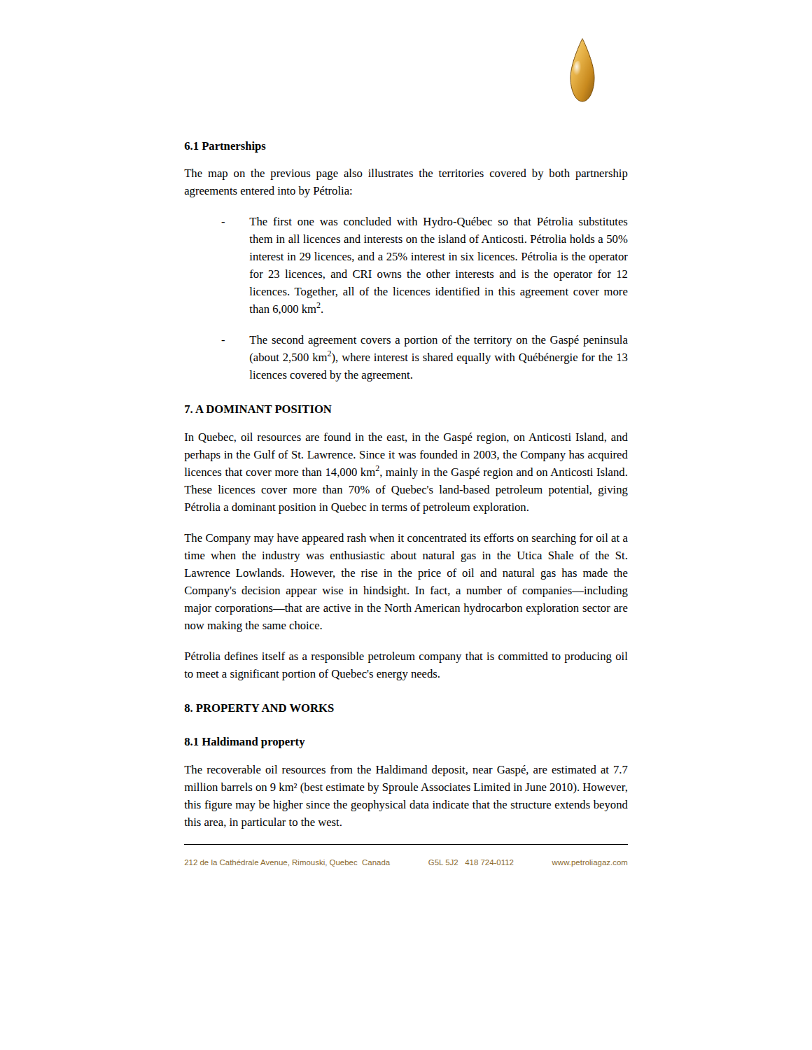6.1 Partnerships
The map on the previous page also illustrates the territories covered by both partnership agreements entered into by Pétrolia:
The first one was concluded with Hydro-Québec so that Pétrolia substitutes them in all licences and interests on the island of Anticosti. Pétrolia holds a 50% interest in 29 licences, and a 25% interest in six licences. Pétrolia is the operator for 23 licences, and CRI owns the other interests and is the operator for 12 licences. Together, all of the licences identified in this agreement cover more than 6,000 km2.
The second agreement covers a portion of the territory on the Gaspé peninsula (about 2,500 km2), where interest is shared equally with Québénergie for the 13 licences covered by the agreement.
7. A DOMINANT POSITION
In Quebec, oil resources are found in the east, in the Gaspé region, on Anticosti Island, and perhaps in the Gulf of St. Lawrence. Since it was founded in 2003, the Company has acquired licences that cover more than 14,000 km2, mainly in the Gaspé region and on Anticosti Island. These licences cover more than 70% of Quebec's land-based petroleum potential, giving Pétrolia a dominant position in Quebec in terms of petroleum exploration.
The Company may have appeared rash when it concentrated its efforts on searching for oil at a time when the industry was enthusiastic about natural gas in the Utica Shale of the St. Lawrence Lowlands. However, the rise in the price of oil and natural gas has made the Company's decision appear wise in hindsight. In fact, a number of companies—including major corporations—that are active in the North American hydrocarbon exploration sector are now making the same choice.
Pétrolia defines itself as a responsible petroleum company that is committed to producing oil to meet a significant portion of Quebec's energy needs.
8. PROPERTY AND WORKS
8.1 Haldimand property
The recoverable oil resources from the Haldimand deposit, near Gaspé, are estimated at 7.7 million barrels on 9 km² (best estimate by Sproule Associates Limited in June 2010). However, this figure may be higher since the geophysical data indicate that the structure extends beyond this area, in particular to the west.
212 de la Cathédrale Avenue, Rimouski, Quebec Canada G5L 5J2 418 724-0112 www.petroliagaz.com